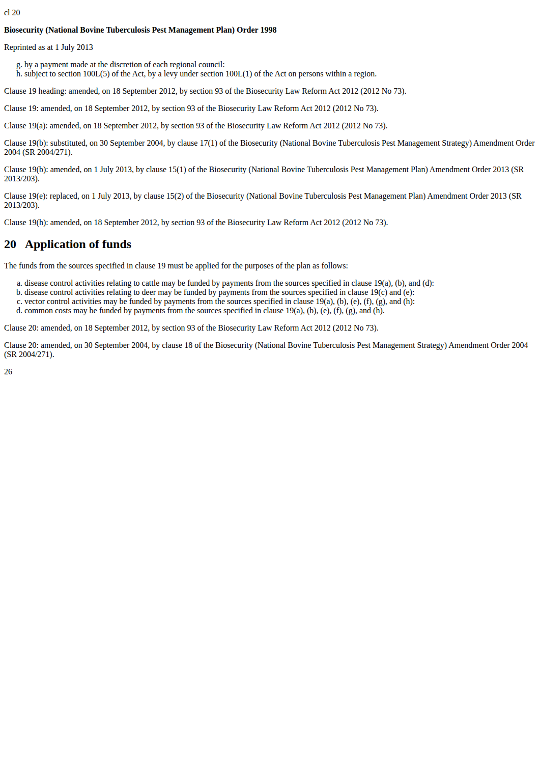cl 20
Biosecurity (National Bovine Tuberculosis Pest Management Plan) Order 1998
Reprinted as at 1 July 2013
by a payment made at the discretion of each regional council:
subject to section 100L(5) of the Act, by a levy under section 100L(1) of the Act on persons within a region.
Clause 19 heading: amended, on 18 September 2012, by section 93 of the Biosecurity Law Reform Act 2012 (2012 No 73).
Clause 19: amended, on 18 September 2012, by section 93 of the Biosecurity Law Reform Act 2012 (2012 No 73).
Clause 19(a): amended, on 18 September 2012, by section 93 of the Biosecurity Law Reform Act 2012 (2012 No 73).
Clause 19(b): substituted, on 30 September 2004, by clause 17(1) of the Biosecurity (National Bovine Tuberculosis Pest Management Strategy) Amendment Order 2004 (SR 2004/271).
Clause 19(b): amended, on 1 July 2013, by clause 15(1) of the Biosecurity (National Bovine Tuberculosis Pest Management Plan) Amendment Order 2013 (SR 2013/203).
Clause 19(e): replaced, on 1 July 2013, by clause 15(2) of the Biosecurity (National Bovine Tuberculosis Pest Management Plan) Amendment Order 2013 (SR 2013/203).
Clause 19(h): amended, on 18 September 2012, by section 93 of the Biosecurity Law Reform Act 2012 (2012 No 73).
20 Application of funds
The funds from the sources specified in clause 19 must be applied for the purposes of the plan as follows:
disease control activities relating to cattle may be funded by payments from the sources specified in clause 19(a), (b), and (d):
disease control activities relating to deer may be funded by payments from the sources specified in clause 19(c) and (e):
vector control activities may be funded by payments from the sources specified in clause 19(a), (b), (e), (f), (g), and (h):
common costs may be funded by payments from the sources specified in clause 19(a), (b), (e), (f), (g), and (h).
Clause 20: amended, on 18 September 2012, by section 93 of the Biosecurity Law Reform Act 2012 (2012 No 73).
Clause 20: amended, on 30 September 2004, by clause 18 of the Biosecurity (National Bovine Tuberculosis Pest Management Strategy) Amendment Order 2004 (SR 2004/271).
26